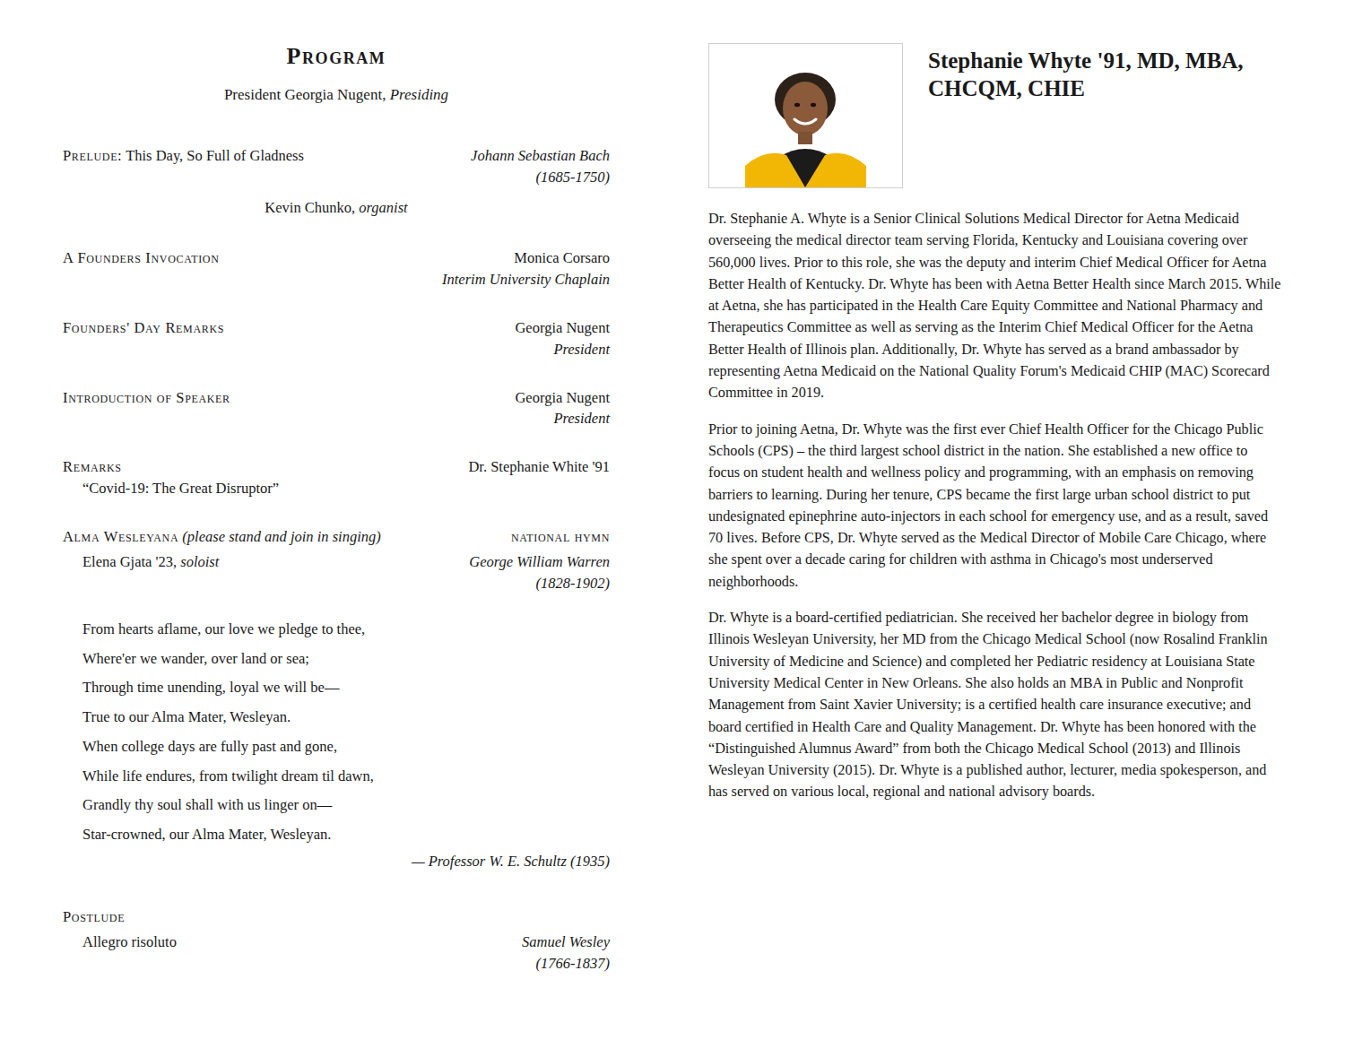Program
President Georgia Nugent, Presiding
Prelude: This Day, So Full of Gladness
Johann Sebastian Bach(1685-1750)
Kevin Chunko, organist
A Founders Invocation
Monica CorsaroInterim University Chaplain
Founders' Day Remarks
Georgia NugentPresident
Introduction of Speaker
Georgia NugentPresident
Remarks
“Covid-19: The Great Disruptor”
Dr. Stephanie White '91
Alma Wesleyana (please stand and join in singing)
national hymn
Elena Gjata '23, soloist
George William Warren(1828-1902)
From hearts aflame, our love we pledge to thee,
Where'er we wander, over land or sea;
Through time unending, loyal we will be—
True to our Alma Mater, Wesleyan.
When college days are fully past and gone,
While life endures, from twilight dream til dawn,
Grandly thy soul shall with us linger on—
Star-crowned, our Alma Mater, Wesleyan.
— Professor W. E. Schultz (1935)
Postlude
Allegro risoluto
Samuel Wesley(1766-1837)
Stephanie Whyte '91, MD, MBA, CHCQM, CHIE
Dr. Stephanie A. Whyte is a Senior Clinical Solutions Medical Director for Aetna Medicaid overseeing the medical director team serving Florida, Kentucky and Louisiana covering over 560,000 lives. Prior to this role, she was the deputy and interim Chief Medical Officer for Aetna Better Health of Kentucky. Dr. Whyte has been with Aetna Better Health since March 2015. While at Aetna, she has participated in the Health Care Equity Committee and National Pharmacy and Therapeutics Committee as well as serving as the Interim Chief Medical Officer for the Aetna Better Health of Illinois plan. Additionally, Dr. Whyte has served as a brand ambassador by representing Aetna Medicaid on the National Quality Forum's Medicaid CHIP (MAC) Scorecard Committee in 2019.
Prior to joining Aetna, Dr. Whyte was the first ever Chief Health Officer for the Chicago Public Schools (CPS) – the third largest school district in the nation. She established a new office to focus on student health and wellness policy and programming, with an emphasis on removing barriers to learning. During her tenure, CPS became the first large urban school district to put undesignated epinephrine auto-injectors in each school for emergency use, and as a result, saved 70 lives. Before CPS, Dr. Whyte served as the Medical Director of Mobile Care Chicago, where she spent over a decade caring for children with asthma in Chicago's most underserved neighborhoods.
Dr. Whyte is a board-certified pediatrician. She received her bachelor degree in biology from Illinois Wesleyan University, her MD from the Chicago Medical School (now Rosalind Franklin University of Medicine and Science) and completed her Pediatric residency at Louisiana State University Medical Center in New Orleans. She also holds an MBA in Public and Nonprofit Management from Saint Xavier University; is a certified health care insurance executive; and board certified in Health Care and Quality Management. Dr. Whyte has been honored with the “Distinguished Alumnus Award” from both the Chicago Medical School (2013) and Illinois Wesleyan University (2015). Dr. Whyte is a published author, lecturer, media spokesperson, and has served on various local, regional and national advisory boards.